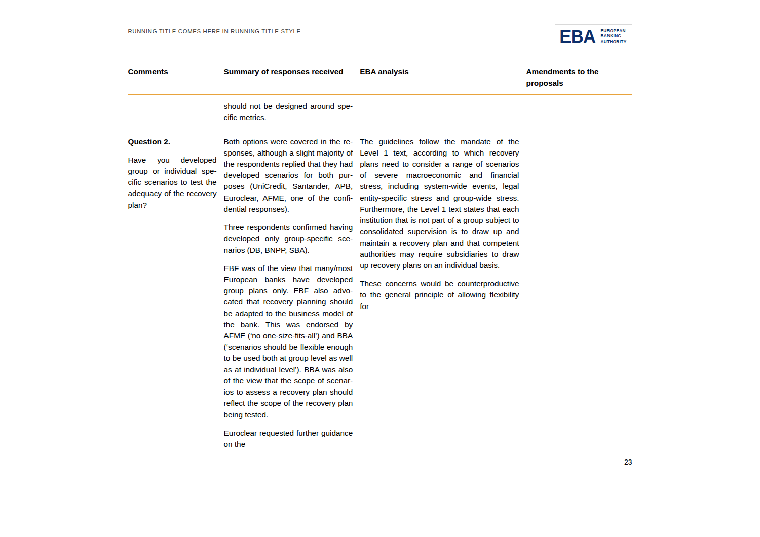Running title comes here in running title style
EBA
European
Banking
Authority
| Comments | Summary of responses received | EBA analysis | Amendments to the proposals |
| --- | --- | --- | --- |
| | should not be designed around specific metrics. | | |
| Question 2. Have you developed group or individual specific scenarios to test the adequacy of the recovery plan? | Both options were covered in the responses, although a slight majority of the respondents replied that they had developed scenarios for both purposes (UniCredit, Santander, APB, Euroclear, AFME, one of the confidential responses). Three respondents confirmed having developed only group-specific scenarios (DB, BNPP, SBA). EBF was of the view that many/most European banks have developed group plans only. EBF also advocated that recovery planning should be adapted to the business model of the bank. This was endorsed by AFME (‘no one-size-fits-all’) and BBA (‘scenarios should be flexible enough to be used both at group level as well as at individual level’). BBA was also of the view that the scope of scenarios to assess a recovery plan should reflect the scope of the recovery plan being tested. Euroclear requested further guidance on the | The guidelines follow the mandate of the Level 1 text, according to which recovery plans need to consider a range of scenarios of severe macroeconomic and financial stress, including system-wide events, legal entity-specific stress and group-wide stress. Furthermore, the Level 1 text states that each institution that is not part of a group subject to consolidated supervision is to draw up and maintain a recovery plan and that competent authorities may require subsidiaries to draw up recovery plans on an individual basis. These concerns would be counterproductive to the general principle of allowing flexibility for | |
23